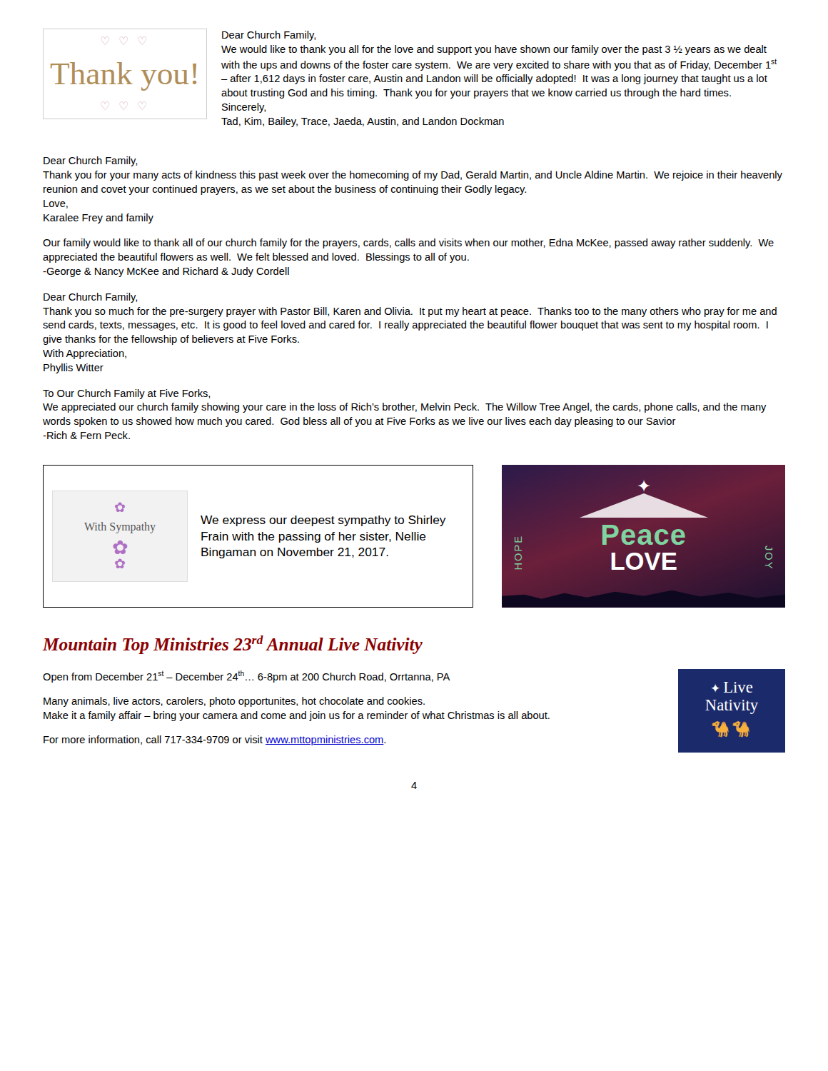♡ ♡ ♡
Thank you!
♡ ♡ ♡
Dear Church Family,
We would like to thank you all for the love and support you have shown our family over the past 3 ½ years as we dealt with the ups and downs of the foster care system. We are very excited to share with you that as of Friday, December 1st – after 1,612 days in foster care, Austin and Landon will be officially adopted! It was a long journey that taught us a lot about trusting God and his timing. Thank you for your prayers that we know carried us through the hard times.
Sincerely,
Tad, Kim, Bailey, Trace, Jaeda, Austin, and Landon Dockman
Dear Church Family,
Thank you for your many acts of kindness this past week over the homecoming of my Dad, Gerald Martin, and Uncle Aldine Martin. We rejoice in their heavenly reunion and covet your continued prayers, as we set about the business of continuing their Godly legacy.
Love,
Karalee Frey and family
Our family would like to thank all of our church family for the prayers, cards, calls and visits when our mother, Edna McKee, passed away rather suddenly. We appreciated the beautiful flowers as well. We felt blessed and loved. Blessings to all of you.
-George & Nancy McKee and Richard & Judy Cordell
Dear Church Family,
Thank you so much for the pre-surgery prayer with Pastor Bill, Karen and Olivia. It put my heart at peace. Thanks too to the many others who pray for me and send cards, texts, messages, etc. It is good to feel loved and cared for. I really appreciated the beautiful flower bouquet that was sent to my hospital room. I give thanks for the fellowship of believers at Five Forks.
With Appreciation,
Phyllis Witter
To Our Church Family at Five Forks,
We appreciated our church family showing your care in the loss of Rich’s brother, Melvin Peck. The Willow Tree Angel, the cards, phone calls, and the many words spoken to us showed how much you cared. God bless all of you at Five Forks as we live our lives each day pleasing to our Savior
-Rich & Fern Peck.
✿
With Sympathy
✿
✿
We express our deepest sympathy to Shirley Frain with the passing of her sister, Nellie Bingaman on November 21, 2017.
✦
Peace
LOVE
HOPE
JOY
Mountain Top Ministries 23rd Annual Live Nativity
Open from December 21st – December 24th… 6-8pm at 200 Church Road, Orrtanna, PA
Many animals, live actors, carolers, photo opportunites, hot chocolate and cookies.
Make it a family affair – bring your camera and come and join us for a reminder of what Christmas is all about.
For more information, call 717-334-9709 or visit www.mttopministries.com.
✦Live
Nativity
🐪🐪
4